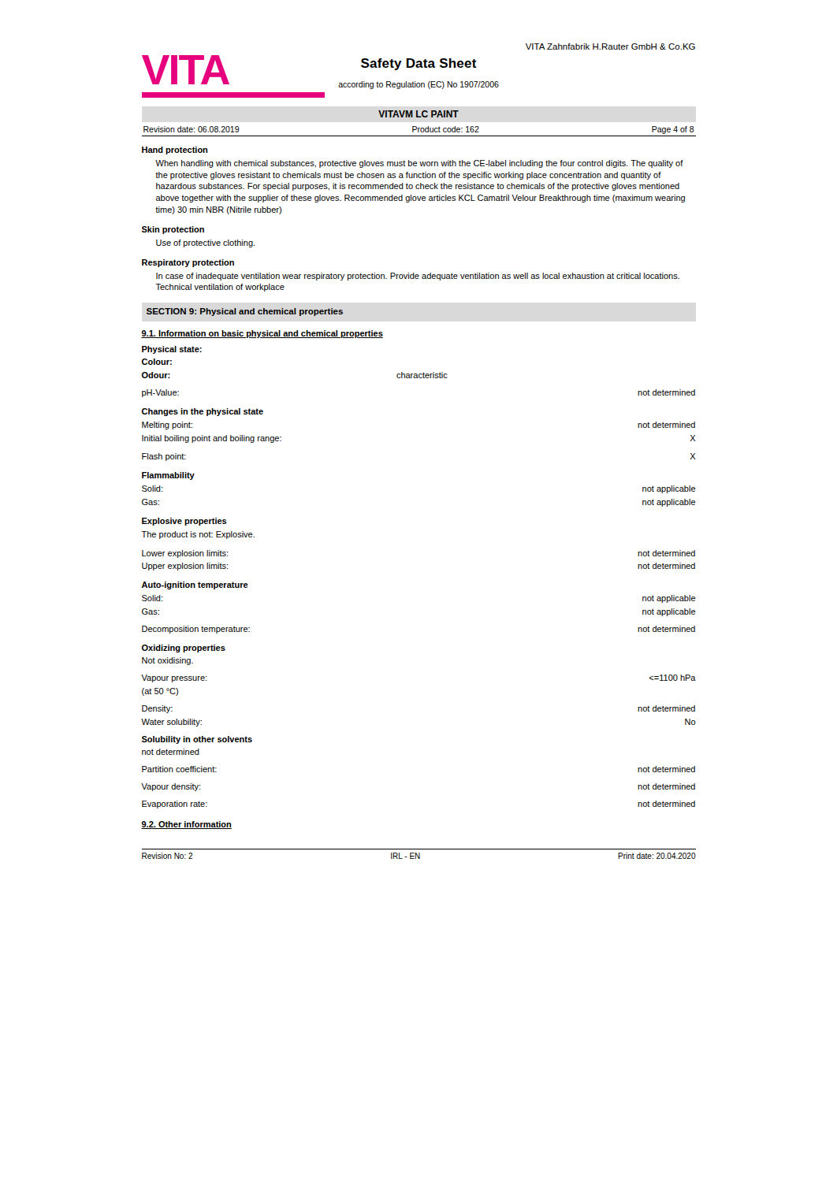VITA Zahnfabrik H.Rauter GmbH & Co.KG
VITA
Safety Data Sheet
according to Regulation (EC) No 1907/2006
VITAVM LC PAINT
Revision date: 06.08.2019
Product code: 162
Page 4 of 8
Hand protection
When handling with chemical substances, protective gloves must be worn with the CE-label including the four control digits. The quality of the protective gloves resistant to chemicals must be chosen as a function of the specific working place concentration and quantity of hazardous substances. For special purposes, it is recommended to check the resistance to chemicals of the protective gloves mentioned above together with the supplier of these gloves. Recommended glove articles KCL Camatril Velour Breakthrough time (maximum wearing time) 30 min NBR (Nitrile rubber)
Skin protection
Use of protective clothing.
Respiratory protection
In case of inadequate ventilation wear respiratory protection. Provide adequate ventilation as well as local exhaustion at critical locations. Technical ventilation of workplace
SECTION 9: Physical and chemical properties
9.1. Information on basic physical and chemical properties
| Physical state: | | |
| Colour: | | |
| Odour: | characteristic | |
| pH-Value: | | not determined |
| Changes in the physical state | | |
| Melting point: | | not determined |
| Initial boiling point and boiling range: | | X |
| Flash point: | | X |
| Flammability | | |
| Solid: | | not applicable |
| Gas: | | not applicable |
| Explosive properties | | |
| The product is not: Explosive. |
| Lower explosion limits: | | not determined |
| Upper explosion limits: | | not determined |
| Auto-ignition temperature | | |
| Solid: | | not applicable |
| Gas: | | not applicable |
| Decomposition temperature: | | not determined |
| Oxidizing properties | | |
| Not oxidising. |
| Vapour pressure: | | <=1100 hPa |
| (at 50 °C) | | |
| Density: | | not determined |
| Water solubility: | | No |
| Solubility in other solvents | | |
| not determined |
| Partition coefficient: | | not determined |
| Vapour density: | | not determined |
| Evaporation rate: | | not determined |
9.2. Other information
Revision No: 2
IRL - EN
Print date: 20.04.2020